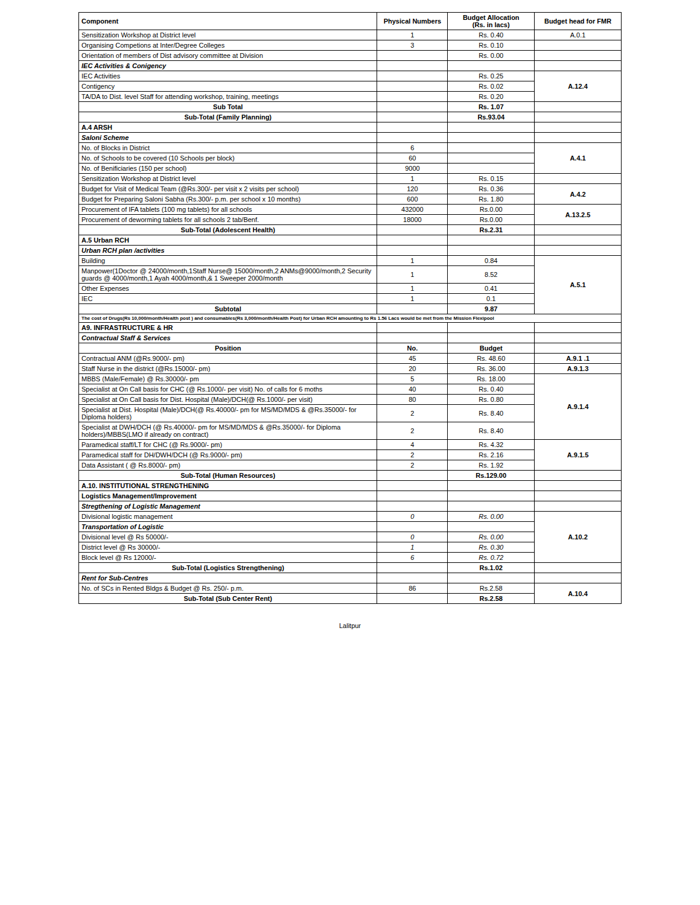| Component | Physical Numbers | Budget Allocation (Rs. in lacs) | Budget head for FMR |
| --- | --- | --- | --- |
| Sensitization Workshop at District level | 1 | Rs. 0.40 | A.0.1 |
| Organising Competions at Inter/Degree Colleges | 3 | Rs. 0.10 | |
| Orientation of members of Dist advisory committee at Division | | Rs. 0.00 | |
| IEC Activities & Conigency | | | |
| IEC Activities | | Rs. 0.25 | A.12.4 |
| Contigency | | Rs. 0.02 |
| TA/DA to Dist. level Staff for attending workshop, training, meetings | | Rs. 0.20 |
| Sub Total | | Rs. 1.07 | |
| Sub-Total (Family Planning) | | Rs.93.04 | |
| A.4 ARSH | | | |
| Saloni Scheme | | | |
| No. of Blocks in District | 6 | | A.4.1 |
| No. of Schools to be covered (10 Schools per block) | 60 | |
| No. of Benificiaries (150 per school) | 9000 | |
| Sensitization Workshop at District level | 1 | Rs. 0.15 | |
| Budget for Visit of Medical Team (@Rs.300/- per visit x 2 visits per school) | 120 | Rs. 0.36 | A.4.2 |
| Budget for Preparing Saloni Sabha (Rs.300/- p.m. per school x 10 months) | 600 | Rs. 1.80 |
| Procurement of IFA tablets (100 mg tablets) for all schools | 432000 | Rs.0.00 | A.13.2.5 |
| Procurement of deworming tablets for all schools 2 tab/Benf. | 18000 | Rs.0.00 |
| Sub-Total (Adolescent Health) | | Rs.2.31 | |
| A.5 Urban RCH | | | |
| Urban RCH plan /activities | | | |
| Building | 1 | 0.84 | A.5.1 |
| Manpower(1Doctor @ 24000/month,1Staff Nurse@ 15000/month,2 ANMs@9000/month,2 Security guards @ 4000/month,1 Ayah 4000/month,& 1 Sweeper 2000/month | 1 | 8.52 |
| Other Expenses | 1 | 0.41 |
| IEC | 1 | 0.1 |
| Subtotal | | 9.87 |
| The cost of Drugs(Rs 10,000/month/Health post ) and consumables(Rs 3,000/month/Health Post) for Urban RCH amounting to Rs 1.56 Lacs would be met from the Mission Flexipool |
| A9. INFRASTRUCTURE & HR | | | |
| Contractual Staff & Services | | | |
| Position | No. | Budget | |
| Contractual ANM (@Rs.9000/- pm) | 45 | Rs. 48.60 | A.9.1 .1 |
| Staff Nurse in the district (@Rs.15000/- pm) | 20 | Rs. 36.00 | A.9.1.3 |
| MBBS (Male/Female) @ Rs.30000/- pm | 5 | Rs. 18.00 | A.9.1.4 |
| Specialist at On Call basis for CHC (@ Rs.1000/- per visit) No. of calls for 6 moths | 40 | Rs. 0.40 |
| Specialist at On Call basis for Dist. Hospital (Male)/DCH(@ Rs.1000/- per visit) | 80 | Rs. 0.80 |
| Specialist at Dist. Hospital (Male)/DCH(@ Rs.40000/- pm for MS/MD/MDS & @Rs.35000/- for Diploma holders) | 2 | Rs. 8.40 |
| Specialist at DWH/DCH (@ Rs.40000/- pm for MS/MD/MDS & @Rs.35000/- for Diploma holders)/MBBS(LMO if already on contract) | 2 | Rs. 8.40 |
| Paramedical staff/LT for CHC (@ Rs.9000/- pm) | 4 | Rs. 4.32 | A.9.1.5 |
| Paramedical staff for DH/DWH/DCH (@ Rs.9000/- pm) | 2 | Rs. 2.16 |
| Data Assistant ( @ Rs.8000/- pm) | 2 | Rs. 1.92 |
| Sub-Total (Human Resources) | | Rs.129.00 | |
| A.10. INSTITUTIONAL STRENGTHENING | | | |
| Logistics Management/Improvement | | | |
| Stregthening of Logistic Management | | | |
| Divisional logistic management | 0 | Rs. 0.00 | A.10.2 |
| Transportation of Logistic | | |
| Divisional level @ Rs 50000/- | 0 | Rs. 0.00 |
| District level @ Rs 30000/- | 1 | Rs. 0.30 |
| Block level @ Rs 12000/- | 6 | Rs. 0.72 |
| Sub-Total (Logistics Strengthening) | | Rs.1.02 | |
| Rent for Sub-Centres | | | |
| No. of SCs in Rented Bldgs & Budget @ Rs. 250/- p.m. | 86 | Rs.2.58 | A.10.4 |
| Sub-Total (Sub Center Rent) | | Rs.2.58 |
Lalitpur